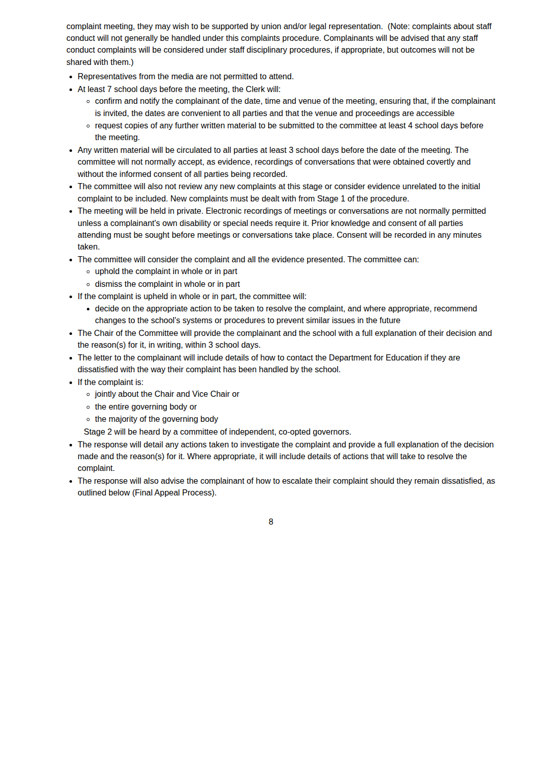complaint meeting, they may wish to be supported by union and/or legal representation. (Note: complaints about staff conduct will not generally be handled under this complaints procedure. Complainants will be advised that any staff conduct complaints will be considered under staff disciplinary procedures, if appropriate, but outcomes will not be shared with them.)
Representatives from the media are not permitted to attend.
At least 7 school days before the meeting, the Clerk will:
confirm and notify the complainant of the date, time and venue of the meeting, ensuring that, if the complainant is invited, the dates are convenient to all parties and that the venue and proceedings are accessible
request copies of any further written material to be submitted to the committee at least 4 school days before the meeting.
Any written material will be circulated to all parties at least 3 school days before the date of the meeting. The committee will not normally accept, as evidence, recordings of conversations that were obtained covertly and without the informed consent of all parties being recorded.
The committee will also not review any new complaints at this stage or consider evidence unrelated to the initial complaint to be included. New complaints must be dealt with from Stage 1 of the procedure.
The meeting will be held in private. Electronic recordings of meetings or conversations are not normally permitted unless a complainant's own disability or special needs require it. Prior knowledge and consent of all parties attending must be sought before meetings or conversations take place. Consent will be recorded in any minutes taken.
The committee will consider the complaint and all the evidence presented. The committee can:
uphold the complaint in whole or in part
dismiss the complaint in whole or in part
If the complaint is upheld in whole or in part, the committee will:
decide on the appropriate action to be taken to resolve the complaint, and where appropriate, recommend changes to the school's systems or procedures to prevent similar issues in the future
The Chair of the Committee will provide the complainant and the school with a full explanation of their decision and the reason(s) for it, in writing, within 3 school days.
The letter to the complainant will include details of how to contact the Department for Education if they are dissatisfied with the way their complaint has been handled by the school.
If the complaint is:
jointly about the Chair and Vice Chair or
the entire governing body or
the majority of the governing body
Stage 2 will be heard by a committee of independent, co-opted governors.
The response will detail any actions taken to investigate the complaint and provide a full explanation of the decision made and the reason(s) for it. Where appropriate, it will include details of actions that will take to resolve the complaint.
The response will also advise the complainant of how to escalate their complaint should they remain dissatisfied, as outlined below (Final Appeal Process).
8